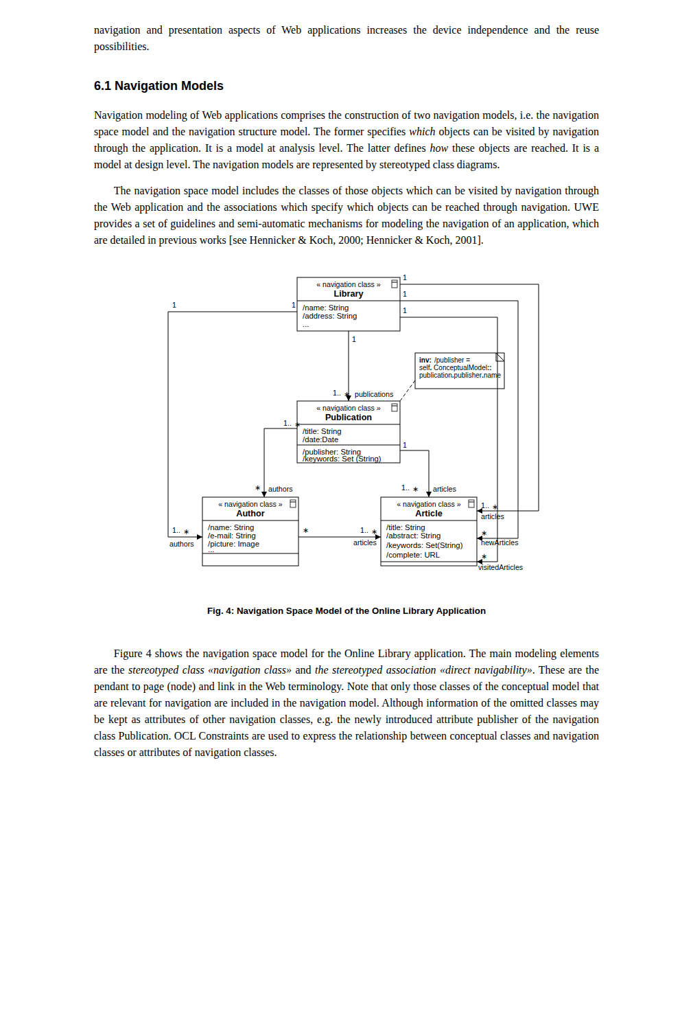navigation and presentation aspects of Web applications increases the device independence and the reuse possibilities.
6.1 Navigation Models
Navigation modeling of Web applications comprises the construction of two navigation models, i.e. the navigation space model and the navigation structure model. The former specifies which objects can be visited by navigation through the application. It is a model at analysis level. The latter defines how these objects are reached. It is a model at design level. The navigation models are represented by stereotyped class diagrams.
The navigation space model includes the classes of those objects which can be visited by navigation through the Web application and the associations which specify which objects can be reached through navigation. UWE provides a set of guidelines and semi-automatic mechanisms for modeling the navigation of an application, which are detailed in previous works [see Hennicker & Koch, 2000; Hennicker & Koch, 2001].
« navigation class » Library /name: String /address: String ... « navigation class » Publication /title: String /date:Date /publisher: String /keywords: Set (String) « navigation class » Author /name: String /e-mail: String /picture: Image ... « navigation class » Article /title: String /abstract: String /keywords: Set(String) /complete: URL inv: /publisher = self. ConceptualModel:: publication.publisher.name 1 1.. ∗ publications 1.. ∗ ∗ authors 1 1.. ∗ articles ∗ 1.. ∗ articles 1 1 1.. ∗ authors 1 1.. ∗ articles 1 ∗ newArticles 1 ∗ visitedArticles
Fig. 4: Navigation Space Model of the Online Library Application
Figure 4 shows the navigation space model for the Online Library application. The main modeling elements are the stereotyped class «navigation class» and the stereotyped association «direct navigability». These are the pendant to page (node) and link in the Web terminology. Note that only those classes of the conceptual model that are relevant for navigation are included in the navigation model. Although information of the omitted classes may be kept as attributes of other navigation classes, e.g. the newly introduced attribute publisher of the navigation class Publication. OCL Constraints are used to express the relationship between conceptual classes and navigation classes or attributes of navigation classes.